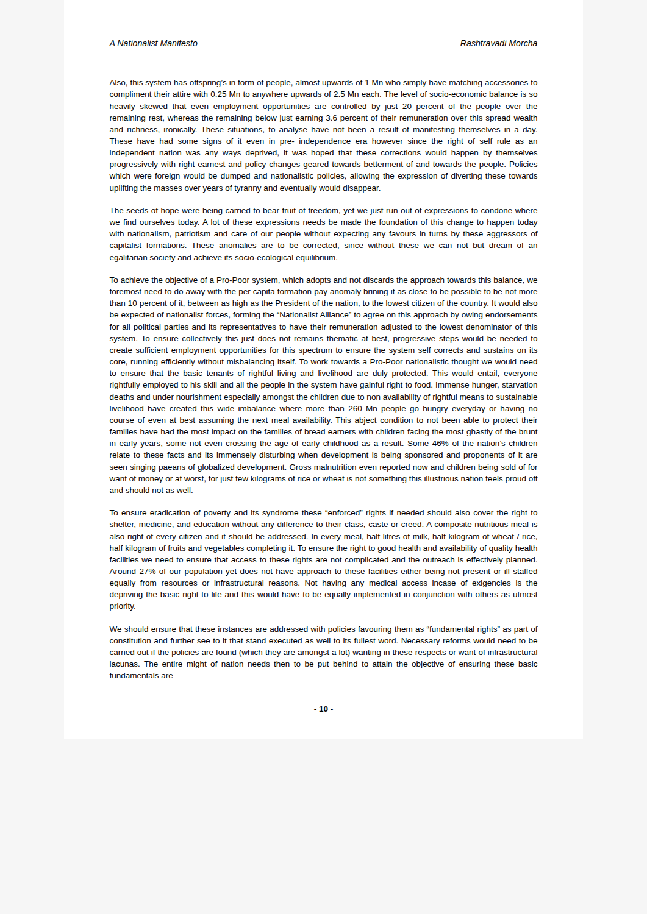A Nationalist Manifesto Rashtravadi Morcha
Also, this system has offspring’s in form of people, almost upwards of 1 Mn who simply have matching accessories to compliment their attire with 0.25 Mn to anywhere upwards of 2.5 Mn each. The level of socio-economic balance is so heavily skewed that even employment opportunities are controlled by just 20 percent of the people over the remaining rest, whereas the remaining below just earning 3.6 percent of their remuneration over this spread wealth and richness, ironically. These situations, to analyse have not been a result of manifesting themselves in a day. These have had some signs of it even in pre- independence era however since the right of self rule as an independent nation was any ways deprived, it was hoped that these corrections would happen by themselves progressively with right earnest and policy changes geared towards betterment of and towards the people. Policies which were foreign would be dumped and nationalistic policies, allowing the expression of diverting these towards uplifting the masses over years of tyranny and eventually would disappear.
The seeds of hope were being carried to bear fruit of freedom, yet we just run out of expressions to condone where we find ourselves today. A lot of these expressions needs be made the foundation of this change to happen today with nationalism, patriotism and care of our people without expecting any favours in turns by these aggressors of capitalist formations. These anomalies are to be corrected, since without these we can not but dream of an egalitarian society and achieve its socio-ecological equilibrium.
To achieve the objective of a Pro-Poor system, which adopts and not discards the approach towards this balance, we foremost need to do away with the per capita formation pay anomaly brining it as close to be possible to be not more than 10 percent of it, between as high as the President of the nation, to the lowest citizen of the country. It would also be expected of nationalist forces, forming the “Nationalist Alliance” to agree on this approach by owing endorsements for all political parties and its representatives to have their remuneration adjusted to the lowest denominator of this system. To ensure collectively this just does not remains thematic at best, progressive steps would be needed to create sufficient employment opportunities for this spectrum to ensure the system self corrects and sustains on its core, running efficiently without misbalancing itself. To work towards a Pro-Poor nationalistic thought we would need to ensure that the basic tenants of rightful living and livelihood are duly protected. This would entail, everyone rightfully employed to his skill and all the people in the system have gainful right to food. Immense hunger, starvation deaths and under nourishment especially amongst the children due to non availability of rightful means to sustainable livelihood have created this wide imbalance where more than 260 Mn people go hungry everyday or having no course of even at best assuming the next meal availability. This abject condition to not been able to protect their families have had the most impact on the families of bread earners with children facing the most ghastly of the brunt in early years, some not even crossing the age of early childhood as a result. Some 46% of the nation’s children relate to these facts and its immensely disturbing when development is being sponsored and proponents of it are seen singing paeans of globalized development. Gross malnutrition even reported now and children being sold of for want of money or at worst, for just few kilograms of rice or wheat is not something this illustrious nation feels proud off and should not as well.
To ensure eradication of poverty and its syndrome these “enforced” rights if needed should also cover the right to shelter, medicine, and education without any difference to their class, caste or creed. A composite nutritious meal is also right of every citizen and it should be addressed. In every meal, half litres of milk, half kilogram of wheat / rice, half kilogram of fruits and vegetables completing it. To ensure the right to good health and availability of quality health facilities we need to ensure that access to these rights are not complicated and the outreach is effectively planned. Around 27% of our population yet does not have approach to these facilities either being not present or ill staffed equally from resources or infrastructural reasons. Not having any medical access incase of exigencies is the depriving the basic right to life and this would have to be equally implemented in conjunction with others as utmost priority.
We should ensure that these instances are addressed with policies favouring them as “fundamental rights” as part of constitution and further see to it that stand executed as well to its fullest word. Necessary reforms would need to be carried out if the policies are found (which they are amongst a lot) wanting in these respects or want of infrastructural lacunas. The entire might of nation needs then to be put behind to attain the objective of ensuring these basic fundamentals are
- 10 -